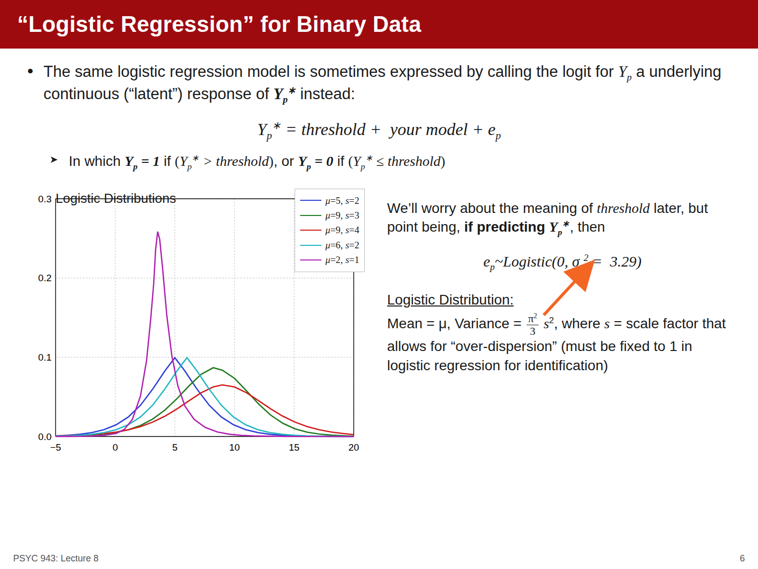“Logistic Regression” for Binary Data
The same logistic regression model is sometimes expressed by calling the logit for Yp a underlying continuous (“latent”) response of Yp∗ instead:
Yp∗ = threshold + your model + ep
In which Yp = 1 if (Yp∗ > threshold), or Yp = 0 if (Yp∗ ≤ threshold)
Logistic Distributions
μ=5, s=2
μ=9, s=3
μ=9, s=4
μ=6, s=2
μ=2, s=1
0.0 0.1 0.2 0.3 −5 0 5 10 15 20
We’ll worry about the meaning of threshold later, but point being, if predicting Yp∗, then
ep~Logistic(0, σe2 = 3.29)
Logistic Distribution:
Mean = μ, Variance = π23 s2, where s = scale factor that allows for “over-dispersion” (must be fixed to 1 in logistic regression for identification)
PSYC 943: Lecture 8 6